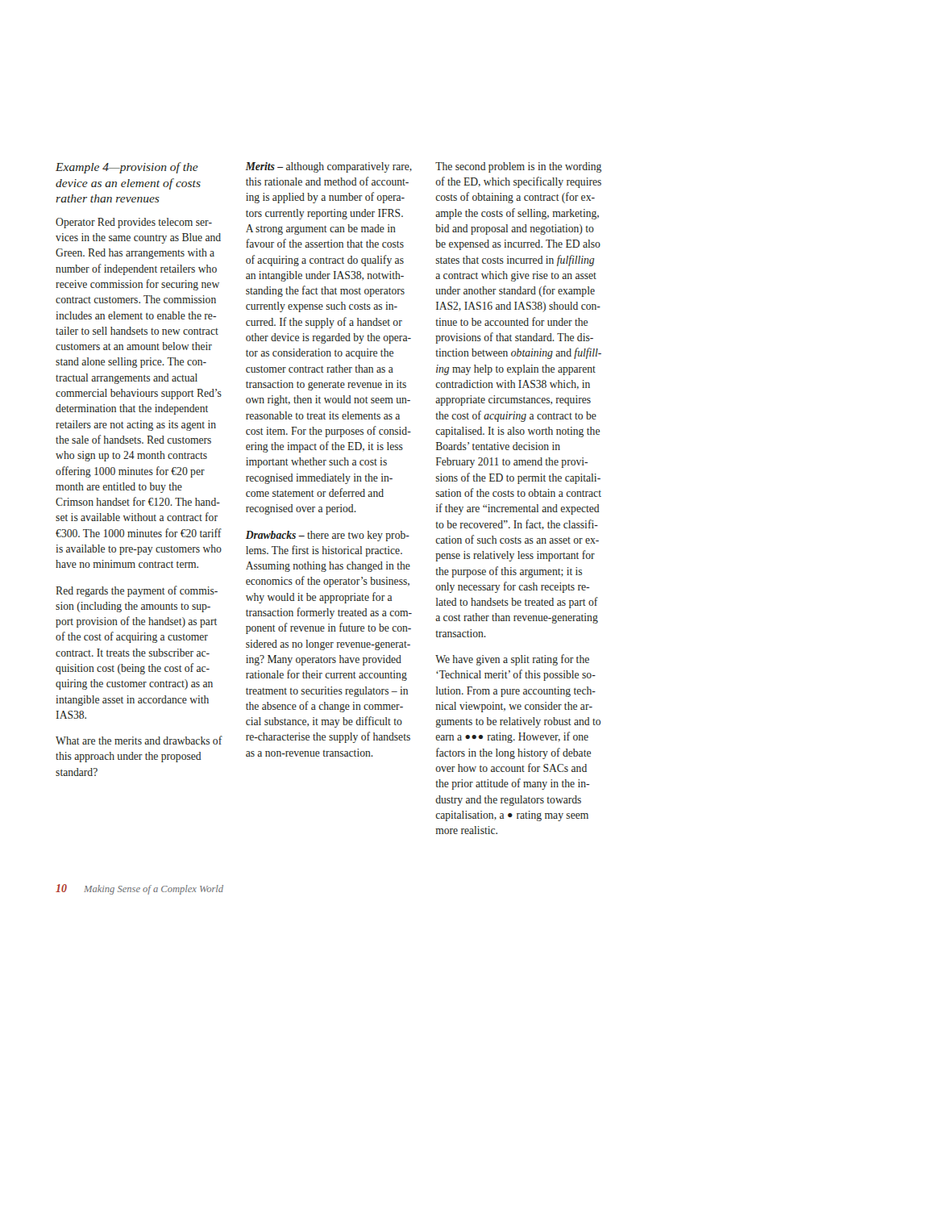Example 4—provision of the device as an element of costs rather than revenues
Operator Red provides telecom services in the same country as Blue and Green. Red has arrangements with a number of independent retailers who receive commission for securing new contract customers. The commission includes an element to enable the retailer to sell handsets to new contract customers at an amount below their stand alone selling price. The contractual arrangements and actual commercial behaviours support Red’s determination that the independent retailers are not acting as its agent in the sale of handsets. Red customers who sign up to 24 month contracts offering 1000 minutes for €20 per month are entitled to buy the Crimson handset for €120. The handset is available without a contract for €300. The 1000 minutes for €20 tariff is available to pre-pay customers who have no minimum contract term.
Red regards the payment of commission (including the amounts to support provision of the handset) as part of the cost of acquiring a customer contract. It treats the subscriber acquisition cost (being the cost of acquiring the customer contract) as an intangible asset in accordance with IAS38.
What are the merits and drawbacks of this approach under the proposed standard?
Merits – although comparatively rare, this rationale and method of accounting is applied by a number of operators currently reporting under IFRS. A strong argument can be made in favour of the assertion that the costs of acquiring a contract do qualify as an intangible under IAS38, notwithstanding the fact that most operators currently expense such costs as incurred. If the supply of a handset or other device is regarded by the operator as consideration to acquire the customer contract rather than as a transaction to generate revenue in its own right, then it would not seem unreasonable to treat its elements as a cost item. For the purposes of considering the impact of the ED, it is less important whether such a cost is recognised immediately in the income statement or deferred and recognised over a period.
Drawbacks – there are two key problems. The first is historical practice. Assuming nothing has changed in the economics of the operator’s business, why would it be appropriate for a transaction formerly treated as a component of revenue in future to be considered as no longer revenue-generating? Many operators have provided rationale for their current accounting treatment to securities regulators – in the absence of a change in commercial substance, it may be difficult to re-characterise the supply of handsets as a non-revenue transaction.
The second problem is in the wording of the ED, which specifically requires costs of obtaining a contract (for example the costs of selling, marketing, bid and proposal and negotiation) to be expensed as incurred. The ED also states that costs incurred in fulfilling a contract which give rise to an asset under another standard (for example IAS2, IAS16 and IAS38) should continue to be accounted for under the provisions of that standard. The distinction between obtaining and fulfilling may help to explain the apparent contradiction with IAS38 which, in appropriate circumstances, requires the cost of acquiring a contract to be capitalised. It is also worth noting the Boards’ tentative decision in February 2011 to amend the provisions of the ED to permit the capitalisation of the costs to obtain a contract if they are “incremental and expected to be recovered”. In fact, the classification of such costs as an asset or expense is relatively less important for the purpose of this argument; it is only necessary for cash receipts related to handsets be treated as part of a cost rather than revenue-generating transaction.
We have given a split rating for the ‘Technical merit’ of this possible solution. From a pure accounting technical viewpoint, we consider the arguments to be relatively robust and to earn a ●●● rating. However, if one factors in the long history of debate over how to account for SACs and the prior attitude of many in the industry and the regulators towards capitalisation, a ● rating may seem more realistic.
10 Making Sense of a Complex World